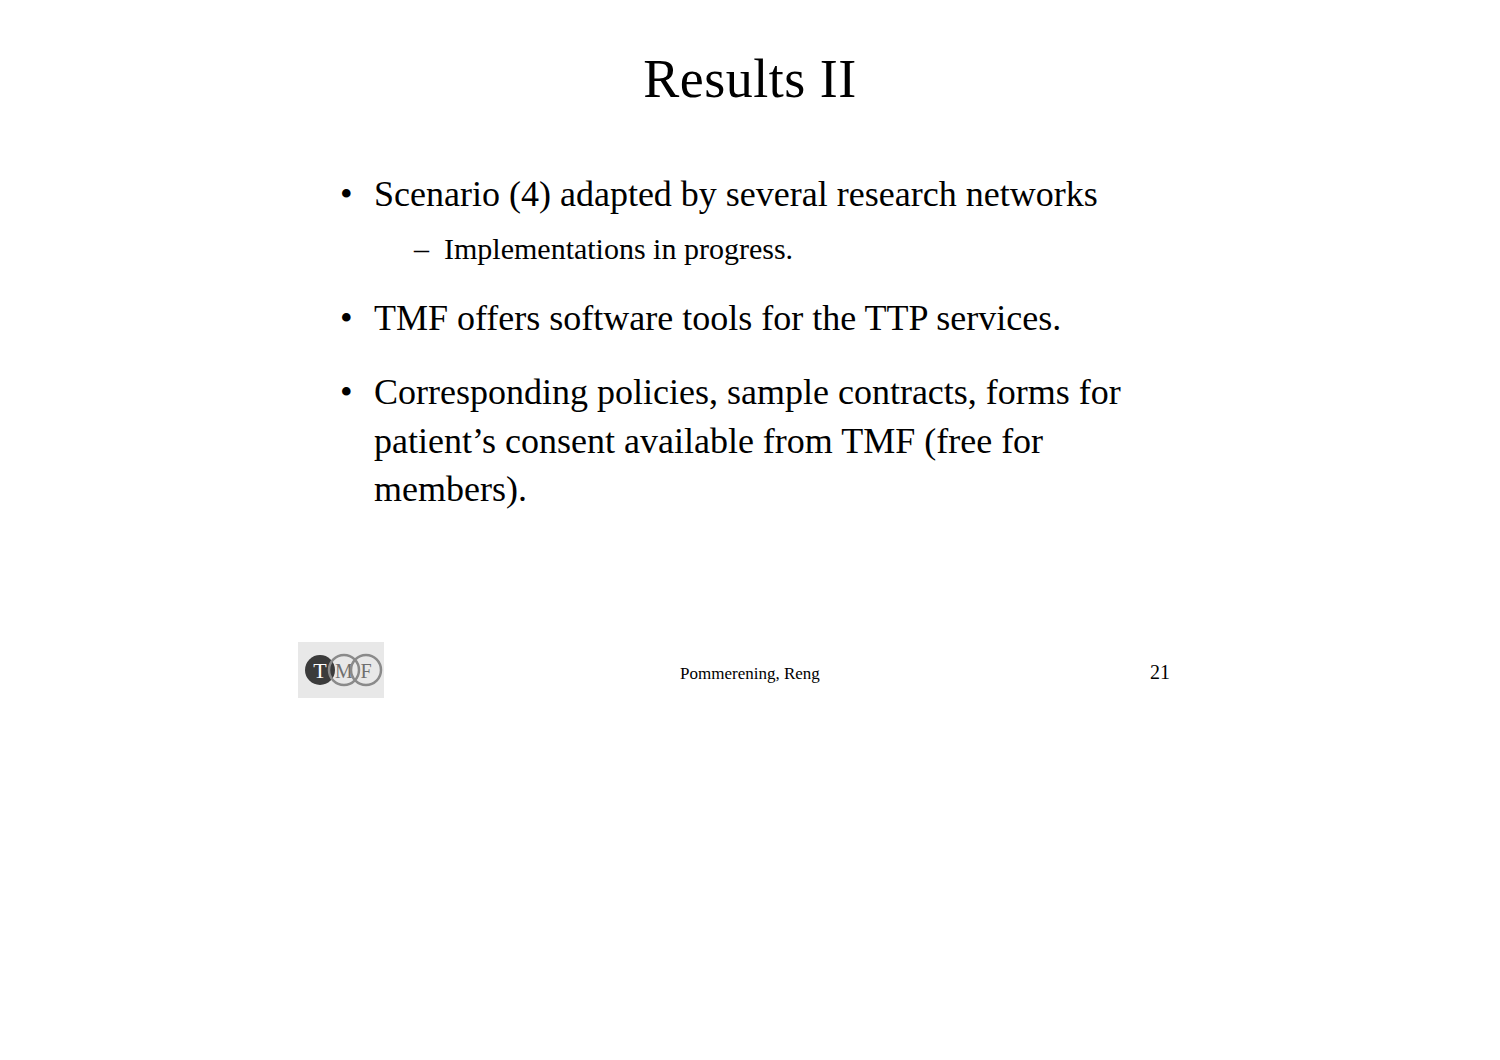Results II
Scenario (4) adapted by several research networks
Implementations in progress.
TMF offers software tools for the TTP services.
Corresponding policies, sample contracts, forms for patient’s consent available from TMF (free for members).
T M F
Pommerening, Reng
21